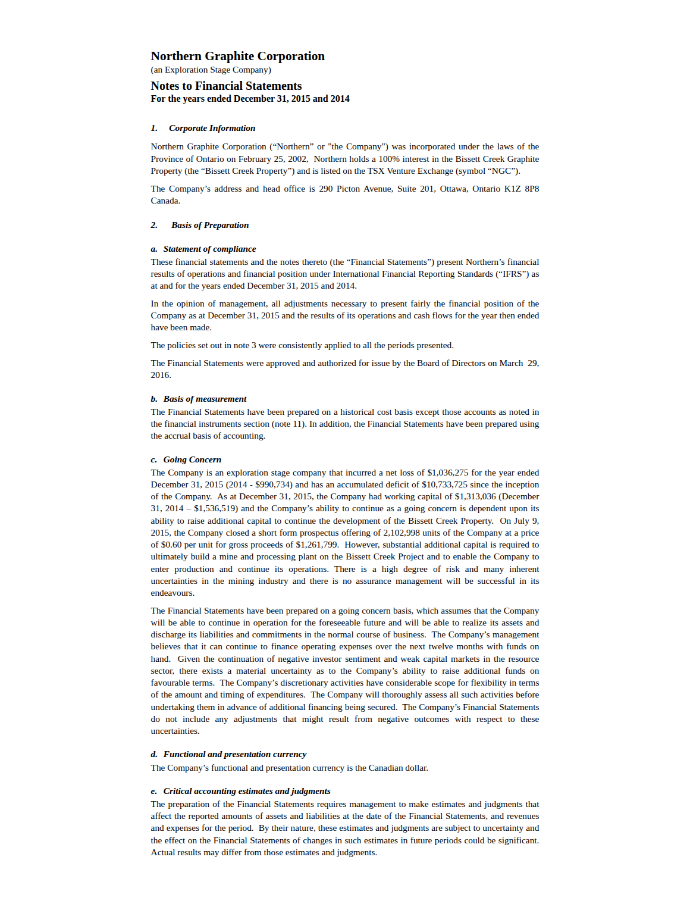Northern Graphite Corporation
(an Exploration Stage Company)
Notes to Financial Statements
For the years ended December 31, 2015 and 2014
1. Corporate Information
Northern Graphite Corporation (“Northern” or "the Company") was incorporated under the laws of the Province of Ontario on February 25, 2002, Northern holds a 100% interest in the Bissett Creek Graphite Property (the “Bissett Creek Property”) and is listed on the TSX Venture Exchange (symbol “NGC”).
The Company’s address and head office is 290 Picton Avenue, Suite 201, Ottawa, Ontario K1Z 8P8 Canada.
2. Basis of Preparation
a. Statement of compliance
These financial statements and the notes thereto (the “Financial Statements”) present Northern’s financial results of operations and financial position under International Financial Reporting Standards (“IFRS”) as at and for the years ended December 31, 2015 and 2014.
In the opinion of management, all adjustments necessary to present fairly the financial position of the Company as at December 31, 2015 and the results of its operations and cash flows for the year then ended have been made.
The policies set out in note 3 were consistently applied to all the periods presented.
The Financial Statements were approved and authorized for issue by the Board of Directors on March 29, 2016.
b. Basis of measurement
The Financial Statements have been prepared on a historical cost basis except those accounts as noted in the financial instruments section (note 11). In addition, the Financial Statements have been prepared using the accrual basis of accounting.
c. Going Concern
The Company is an exploration stage company that incurred a net loss of $1,036,275 for the year ended December 31, 2015 (2014 - $990,734) and has an accumulated deficit of $10,733,725 since the inception of the Company. As at December 31, 2015, the Company had working capital of $1,313,036 (December 31, 2014 – $1,536,519) and the Company’s ability to continue as a going concern is dependent upon its ability to raise additional capital to continue the development of the Bissett Creek Property. On July 9, 2015, the Company closed a short form prospectus offering of 2,102,998 units of the Company at a price of $0.60 per unit for gross proceeds of $1,261,799. However, substantial additional capital is required to ultimately build a mine and processing plant on the Bissett Creek Project and to enable the Company to enter production and continue its operations. There is a high degree of risk and many inherent uncertainties in the mining industry and there is no assurance management will be successful in its endeavours.
The Financial Statements have been prepared on a going concern basis, which assumes that the Company will be able to continue in operation for the foreseeable future and will be able to realize its assets and discharge its liabilities and commitments in the normal course of business. The Company’s management believes that it can continue to finance operating expenses over the next twelve months with funds on hand. Given the continuation of negative investor sentiment and weak capital markets in the resource sector, there exists a material uncertainty as to the Company’s ability to raise additional funds on favourable terms. The Company’s discretionary activities have considerable scope for flexibility in terms of the amount and timing of expenditures. The Company will thoroughly assess all such activities before undertaking them in advance of additional financing being secured. The Company’s Financial Statements do not include any adjustments that might result from negative outcomes with respect to these uncertainties.
d. Functional and presentation currency
The Company’s functional and presentation currency is the Canadian dollar.
e. Critical accounting estimates and judgments
The preparation of the Financial Statements requires management to make estimates and judgments that affect the reported amounts of assets and liabilities at the date of the Financial Statements, and revenues and expenses for the period. By their nature, these estimates and judgments are subject to uncertainty and the effect on the Financial Statements of changes in such estimates in future periods could be significant. Actual results may differ from those estimates and judgments.